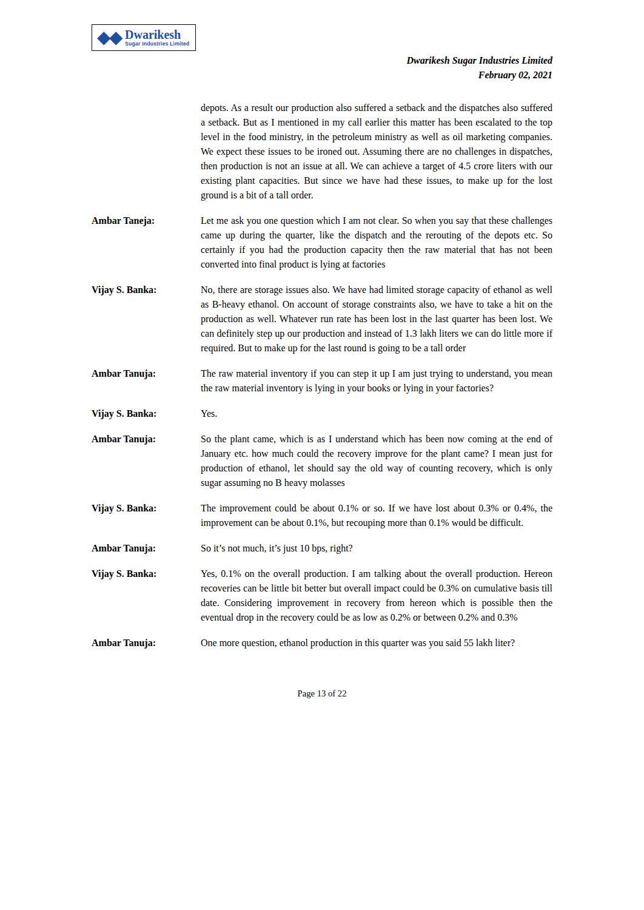◆◆ Dwarikesh Sugar Industries Limited
Dwarikesh Sugar Industries Limited February 02, 2021
depots. As a result our production also suffered a setback and the dispatches also suffered a setback. But as I mentioned in my call earlier this matter has been escalated to the top level in the food ministry, in the petroleum ministry as well as oil marketing companies. We expect these issues to be ironed out. Assuming there are no challenges in dispatches, then production is not an issue at all. We can achieve a target of 4.5 crore liters with our existing plant capacities. But since we have had these issues, to make up for the lost ground is a bit of a tall order.
Ambar Taneja:
Let me ask you one question which I am not clear. So when you say that these challenges came up during the quarter, like the dispatch and the rerouting of the depots etc. So certainly if you had the production capacity then the raw material that has not been converted into final product is lying at factories
Vijay S. Banka:
No, there are storage issues also. We have had limited storage capacity of ethanol as well as B-heavy ethanol. On account of storage constraints also, we have to take a hit on the production as well. Whatever run rate has been lost in the last quarter has been lost. We can definitely step up our production and instead of 1.3 lakh liters we can do little more if required. But to make up for the last round is going to be a tall order
Ambar Tanuja:
The raw material inventory if you can step it up I am just trying to understand, you mean the raw material inventory is lying in your books or lying in your factories?
Vijay S. Banka:
Yes.
Ambar Tanuja:
So the plant came, which is as I understand which has been now coming at the end of January etc. how much could the recovery improve for the plant came? I mean just for production of ethanol, let should say the old way of counting recovery, which is only sugar assuming no B heavy molasses
Vijay S. Banka:
The improvement could be about 0.1% or so. If we have lost about 0.3% or 0.4%, the improvement can be about 0.1%, but recouping more than 0.1% would be difficult.
Ambar Tanuja:
So it’s not much, it’s just 10 bps, right?
Vijay S. Banka:
Yes, 0.1% on the overall production. I am talking about the overall production. Hereon recoveries can be little bit better but overall impact could be 0.3% on cumulative basis till date. Considering improvement in recovery from hereon which is possible then the eventual drop in the recovery could be as low as 0.2% or between 0.2% and 0.3%
Ambar Tanuja:
One more question, ethanol production in this quarter was you said 55 lakh liter?
Page 13 of 22